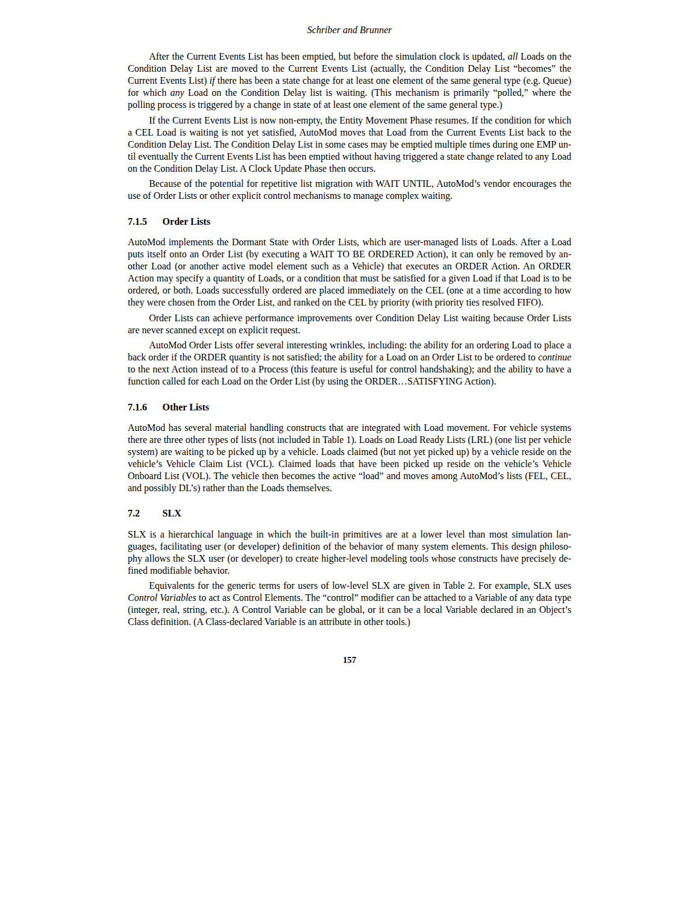Schriber and Brunner
After the Current Events List has been emptied, but before the simulation clock is updated, all Loads on the Condition Delay List are moved to the Current Events List (actually, the Condition Delay List “becomes” the Current Events List) if there has been a state change for at least one element of the same general type (e.g. Queue) for which any Load on the Condition Delay list is waiting. (This mechanism is primarily “polled,” where the polling process is triggered by a change in state of at least one element of the same general type.)
If the Current Events List is now non-empty, the Entity Movement Phase resumes. If the condition for which a CEL Load is waiting is not yet satisfied, AutoMod moves that Load from the Current Events List back to the Condition Delay List. The Condition Delay List in some cases may be emptied multiple times during one EMP until eventually the Current Events List has been emptied without having triggered a state change related to any Load on the Condition Delay List. A Clock Update Phase then occurs.
Because of the potential for repetitive list migration with WAIT UNTIL, AutoMod’s vendor encourages the use of Order Lists or other explicit control mechanisms to manage complex waiting.
7.1.5 Order Lists
AutoMod implements the Dormant State with Order Lists, which are user-managed lists of Loads. After a Load puts itself onto an Order List (by executing a WAIT TO BE ORDERED Action), it can only be removed by another Load (or another active model element such as a Vehicle) that executes an ORDER Action. An ORDER Action may specify a quantity of Loads, or a condition that must be satisfied for a given Load if that Load is to be ordered, or both. Loads successfully ordered are placed immediately on the CEL (one at a time according to how they were chosen from the Order List, and ranked on the CEL by priority (with priority ties resolved FIFO).
Order Lists can achieve performance improvements over Condition Delay List waiting because Order Lists are never scanned except on explicit request.
AutoMod Order Lists offer several interesting wrinkles, including: the ability for an ordering Load to place a back order if the ORDER quantity is not satisfied; the ability for a Load on an Order List to be ordered to continue to the next Action instead of to a Process (this feature is useful for control handshaking); and the ability to have a function called for each Load on the Order List (by using the ORDER…SATISFYING Action).
7.1.6 Other Lists
AutoMod has several material handling constructs that are integrated with Load movement. For vehicle systems there are three other types of lists (not included in Table 1). Loads on Load Ready Lists (LRL) (one list per vehicle system) are waiting to be picked up by a vehicle. Loads claimed (but not yet picked up) by a vehicle reside on the vehicle’s Vehicle Claim List (VCL). Claimed loads that have been picked up reside on the vehicle’s Vehicle Onboard List (VOL). The vehicle then becomes the active “load” and moves among AutoMod’s lists (FEL, CEL, and possibly DL’s) rather than the Loads themselves.
7.2 SLX
SLX is a hierarchical language in which the built-in primitives are at a lower level than most simulation languages, facilitating user (or developer) definition of the behavior of many system elements. This design philosophy allows the SLX user (or developer) to create higher-level modeling tools whose constructs have precisely defined modifiable behavior.
Equivalents for the generic terms for users of low-level SLX are given in Table 2. For example, SLX uses Control Variables to act as Control Elements. The “control” modifier can be attached to a Variable of any data type (integer, real, string, etc.). A Control Variable can be global, or it can be a local Variable declared in an Object’s Class definition. (A Class-declared Variable is an attribute in other tools.)
157